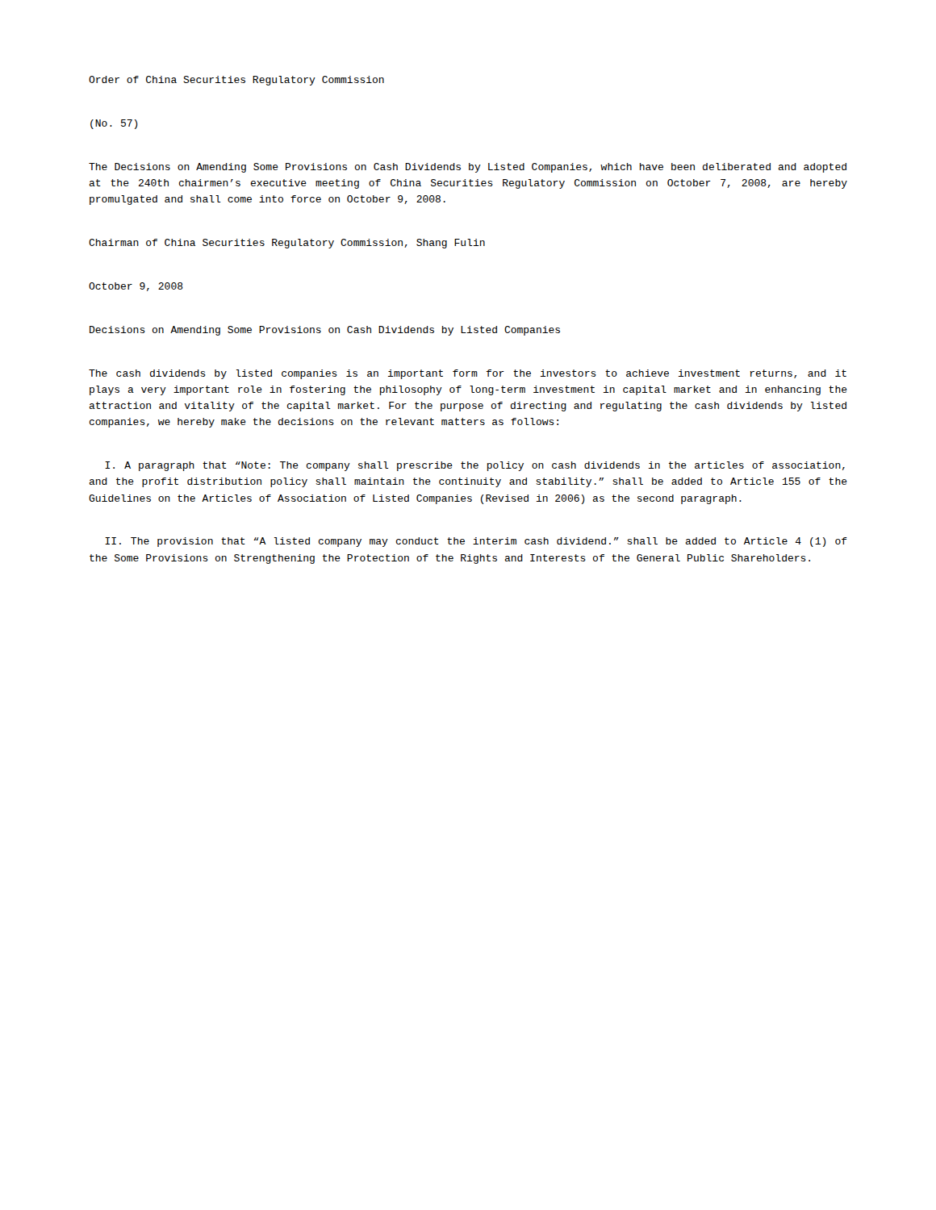Order of China Securities Regulatory Commission
(No. 57)
The Decisions on Amending Some Provisions on Cash Dividends by Listed Companies, which have been deliberated and adopted at the 240th chairmen’s executive meeting of China Securities Regulatory Commission on October 7, 2008, are hereby promulgated and shall come into force on October 9, 2008.
Chairman of China Securities Regulatory Commission, Shang Fulin
October 9, 2008
Decisions on Amending Some Provisions on Cash Dividends by Listed Companies
The cash dividends by listed companies is an important form for the investors to achieve investment returns, and it plays a very important role in fostering the philosophy of long-term investment in capital market and in enhancing the attraction and vitality of the capital market. For the purpose of directing and regulating the cash dividends by listed companies, we hereby make the decisions on the relevant matters as follows:
I. A paragraph that “Note: The company shall prescribe the policy on cash dividends in the articles of association, and the profit distribution policy shall maintain the continuity and stability.” shall be added to Article 155 of the Guidelines on the Articles of Association of Listed Companies (Revised in 2006) as the second paragraph.
II. The provision that “A listed company may conduct the interim cash dividend.” shall be added to Article 4 (1) of the Some Provisions on Strengthening the Protection of the Rights and Interests of the General Public Shareholders.